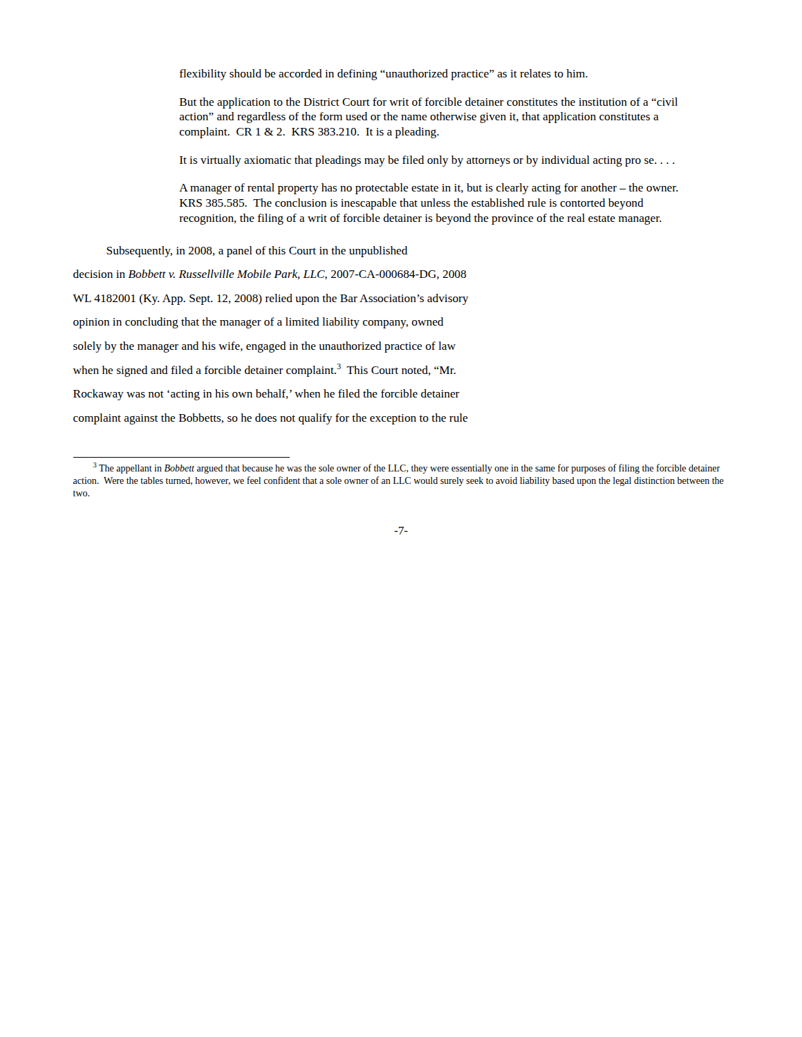flexibility should be accorded in defining “unauthorized practice” as it relates to him.
But the application to the District Court for writ of forcible detainer constitutes the institution of a “civil action” and regardless of the form used or the name otherwise given it, that application constitutes a complaint. CR 1 & 2. KRS 383.210. It is a pleading.
It is virtually axiomatic that pleadings may be filed only by attorneys or by individual acting pro se. . . .
A manager of rental property has no protectable estate in it, but is clearly acting for another – the owner. KRS 385.585. The conclusion is inescapable that unless the established rule is contorted beyond recognition, the filing of a writ of forcible detainer is beyond the province of the real estate manager.
Subsequently, in 2008, a panel of this Court in the unpublished
decision in Bobbett v. Russellville Mobile Park, LLC, 2007-CA-000684-DG, 2008
WL 4182001 (Ky. App. Sept. 12, 2008) relied upon the Bar Association’s advisory
opinion in concluding that the manager of a limited liability company, owned
solely by the manager and his wife, engaged in the unauthorized practice of law
when he signed and filed a forcible detainer complaint.3 This Court noted, “Mr.
Rockaway was not ‘acting in his own behalf,’ when he filed the forcible detainer
complaint against the Bobbetts, so he does not qualify for the exception to the rule
3 The appellant in Bobbett argued that because he was the sole owner of the LLC, they were essentially one in the same for purposes of filing the forcible detainer action. Were the tables turned, however, we feel confident that a sole owner of an LLC would surely seek to avoid liability based upon the legal distinction between the two.
-7-